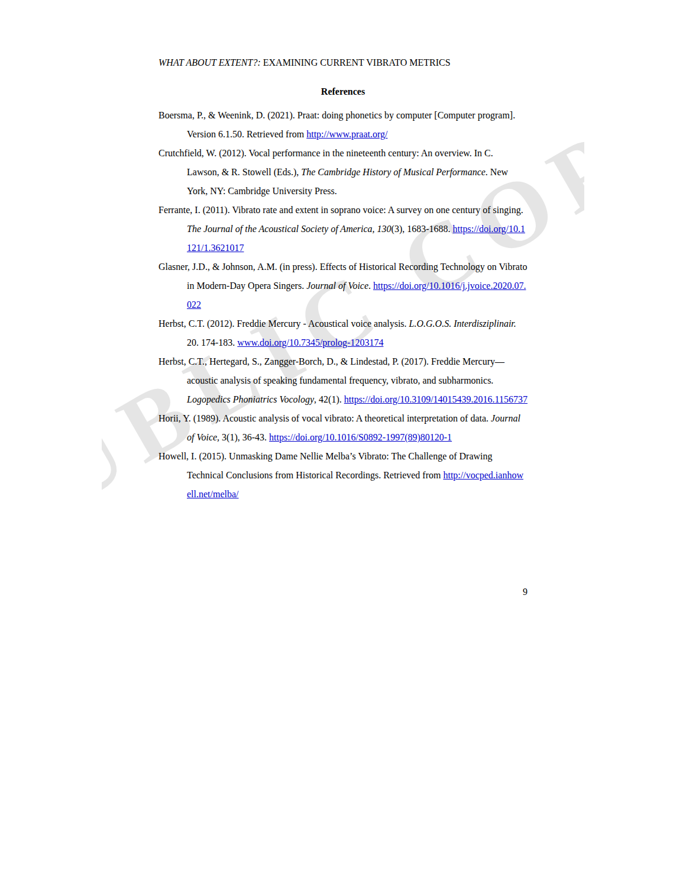PUBLIC COPY
WHAT ABOUT EXTENT?: EXAMINING CURRENT VIBRATO METRICS
References
Boersma, P., & Weenink, D. (2021). Praat: doing phonetics by computer [Computer program]. Version 6.1.50. Retrieved from http://www.praat.org/
Crutchfield, W. (2012). Vocal performance in the nineteenth century: An overview. In C. Lawson, & R. Stowell (Eds.), The Cambridge History of Musical Performance. New York, NY: Cambridge University Press.
Ferrante, I. (2011). Vibrato rate and extent in soprano voice: A survey on one century of singing. The Journal of the Acoustical Society of America, 130(3), 1683-1688. https://doi.org/10.1121/1.3621017
Glasner, J.D., & Johnson, A.M. (in press). Effects of Historical Recording Technology on Vibrato in Modern-Day Opera Singers. Journal of Voice. https://doi.org/10.1016/j.jvoice.2020.07.022
Herbst, C.T. (2012). Freddie Mercury - Acoustical voice analysis. L.O.G.O.S. Interdisziplinair. 20. 174-183. www.doi.org/10.7345/prolog-1203174
Herbst, C.T., Hertegard, S., Zangger-Borch, D., & Lindestad, P. (2017). Freddie Mercury—acoustic analysis of speaking fundamental frequency, vibrato, and subharmonics. Logopedics Phoniatrics Vocology, 42(1). https://doi.org/10.3109/14015439.2016.1156737
Horii, Y. (1989). Acoustic analysis of vocal vibrato: A theoretical interpretation of data. Journal of Voice, 3(1), 36-43. https://doi.org/10.1016/S0892-1997(89)80120-1
Howell, I. (2015). Unmasking Dame Nellie Melba’s Vibrato: The Challenge of Drawing Technical Conclusions from Historical Recordings. Retrieved from http://vocped.ianhowell.net/melba/
9